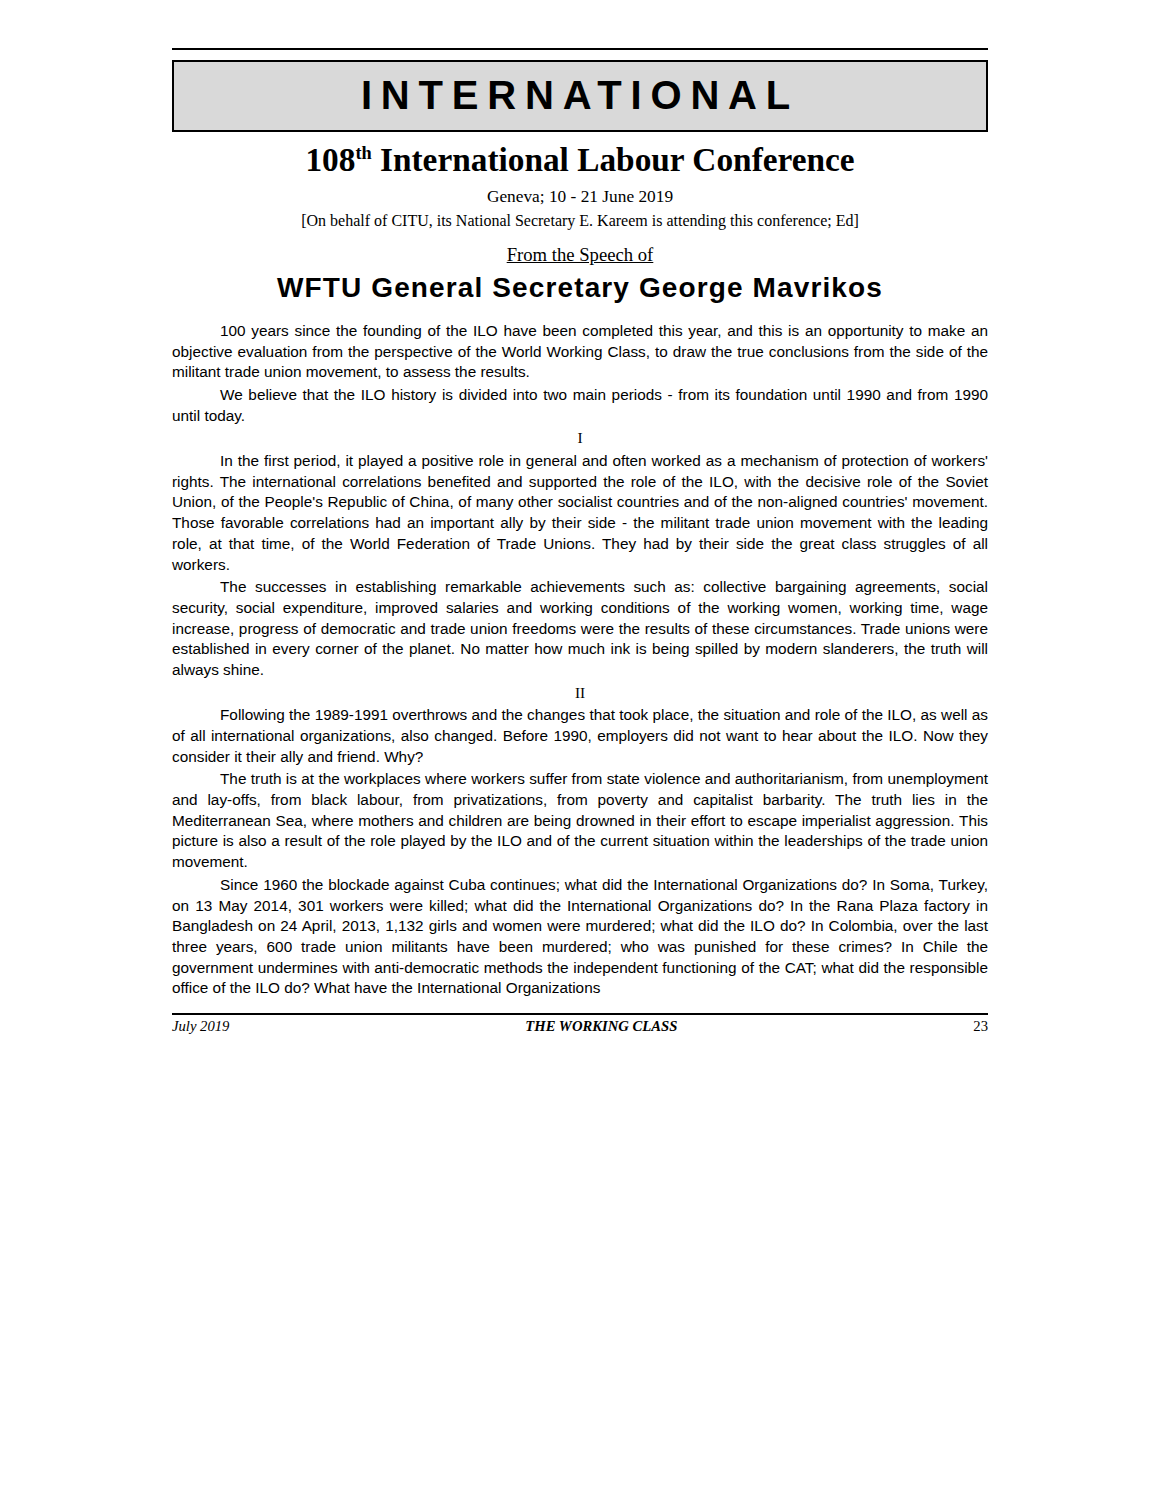INTERNATIONAL
108th International Labour Conference
Geneva; 10 - 21 June 2019
[On behalf of CITU, its National Secretary E. Kareem is attending this conference; Ed]
From the Speech of
WFTU General Secretary George Mavrikos
100 years since the founding of the ILO have been completed this year, and this is an opportunity to make an objective evaluation from the perspective of the World Working Class, to draw the true conclusions from the side of the militant trade union movement, to assess the results.
We believe that the ILO history is divided into two main periods - from its foundation until 1990 and from 1990 until today.
I
In the first period, it played a positive role in general and often worked as a mechanism of protection of workers' rights. The international correlations benefited and supported the role of the ILO, with the decisive role of the Soviet Union, of the People's Republic of China, of many other socialist countries and of the non-aligned countries' movement. Those favorable correlations had an important ally by their side - the militant trade union movement with the leading role, at that time, of the World Federation of Trade Unions. They had by their side the great class struggles of all workers.
The successes in establishing remarkable achievements such as: collective bargaining agreements, social security, social expenditure, improved salaries and working conditions of the working women, working time, wage increase, progress of democratic and trade union freedoms were the results of these circumstances. Trade unions were established in every corner of the planet. No matter how much ink is being spilled by modern slanderers, the truth will always shine.
II
Following the 1989-1991 overthrows and the changes that took place, the situation and role of the ILO, as well as of all international organizations, also changed. Before 1990, employers did not want to hear about the ILO. Now they consider it their ally and friend. Why?
The truth is at the workplaces where workers suffer from state violence and authoritarianism, from unemployment and lay-offs, from black labour, from privatizations, from poverty and capitalist barbarity. The truth lies in the Mediterranean Sea, where mothers and children are being drowned in their effort to escape imperialist aggression. This picture is also a result of the role played by the ILO and of the current situation within the leaderships of the trade union movement.
Since 1960 the blockade against Cuba continues; what did the International Organizations do? In Soma, Turkey, on 13 May 2014, 301 workers were killed; what did the International Organizations do? In the Rana Plaza factory in Bangladesh on 24 April, 2013, 1,132 girls and women were murdered; what did the ILO do? In Colombia, over the last three years, 600 trade union militants have been murdered; who was punished for these crimes? In Chile the government undermines with anti-democratic methods the independent functioning of the CAT; what did the responsible office of the ILO do? What have the International Organizations
July 2019 THE WORKING CLASS 23